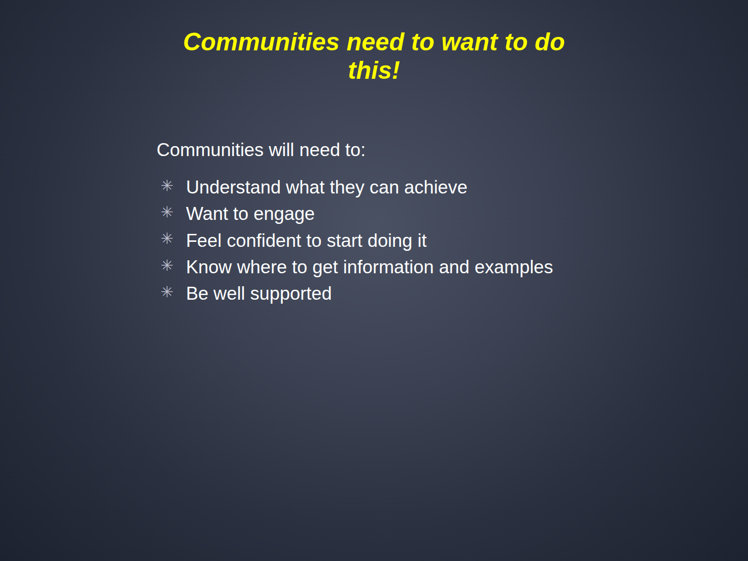Communities need to want to do this!
Communities will need to:
Understand what they can achieve
Want to engage
Feel confident to start doing it
Know where to get information and examples
Be well supported